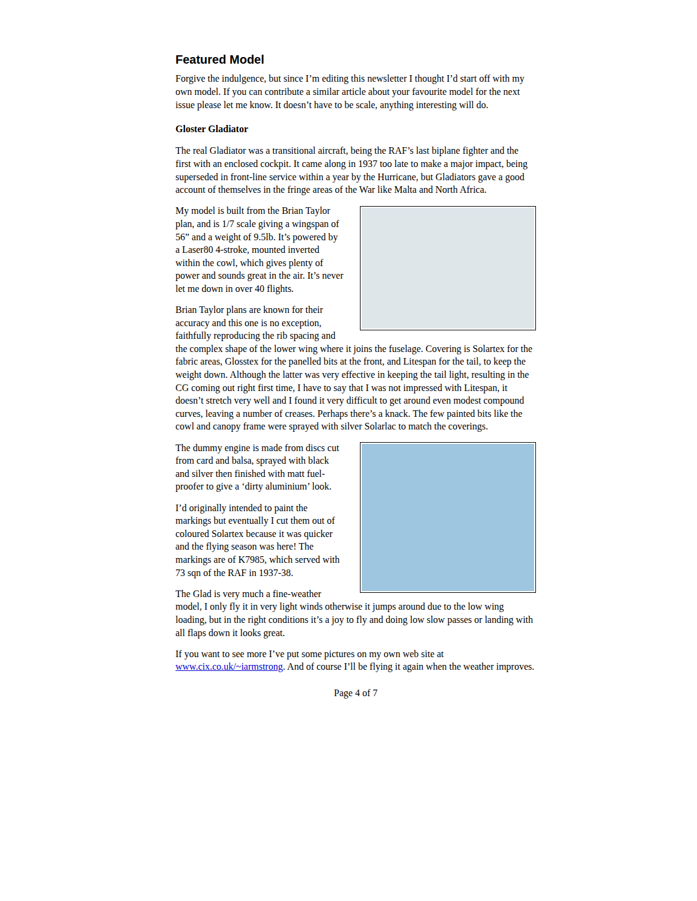Featured Model
Forgive the indulgence, but since I’m editing this newsletter I thought I’d start off with my own model. If you can contribute a similar article about your favourite model for the next issue please let me know. It doesn’t have to be scale, anything interesting will do.
Gloster Gladiator
The real Gladiator was a transitional aircraft, being the RAF’s last biplane fighter and the first with an enclosed cockpit. It came along in 1937 too late to make a major impact, being superseded in front-line service within a year by the Hurricane, but Gladiators gave a good account of themselves in the fringe areas of the War like Malta and North Africa.
My model is built from the Brian Taylor plan, and is 1/7 scale giving a wingspan of 56” and a weight of 9.5lb. It’s powered by a Laser80 4-stroke, mounted inverted within the cowl, which gives plenty of power and sounds great in the air. It’s never let me down in over 40 flights.
Brian Taylor plans are known for their accuracy and this one is no exception, faithfully reproducing the rib spacing and the complex shape of the lower wing where it joins the fuselage. Covering is Solartex for the fabric areas, Glosstex for the panelled bits at the front, and Litespan for the tail, to keep the weight down. Although the latter was very effective in keeping the tail light, resulting in the CG coming out right first time, I have to say that I was not impressed with Litespan, it doesn’t stretch very well and I found it very difficult to get around even modest compound curves, leaving a number of creases. Perhaps there’s a knack. The few painted bits like the cowl and canopy frame were sprayed with silver Solarlac to match the coverings.
The dummy engine is made from discs cut from card and balsa, sprayed with black and silver then finished with matt fuel-proofer to give a ‘dirty aluminium’ look.
I’d originally intended to paint the markings but eventually I cut them out of coloured Solartex because it was quicker and the flying season was here! The markings are of K7985, which served with 73 sqn of the RAF in 1937-38.
The Glad is very much a fine-weather model, I only fly it in very light winds otherwise it jumps around due to the low wing loading, but in the right conditions it’s a joy to fly and doing low slow passes or landing with all flaps down it looks great.
If you want to see more I’ve put some pictures on my own web site at www.cix.co.uk/~iarmstrong. And of course I’ll be flying it again when the weather improves.
Page 4 of 7